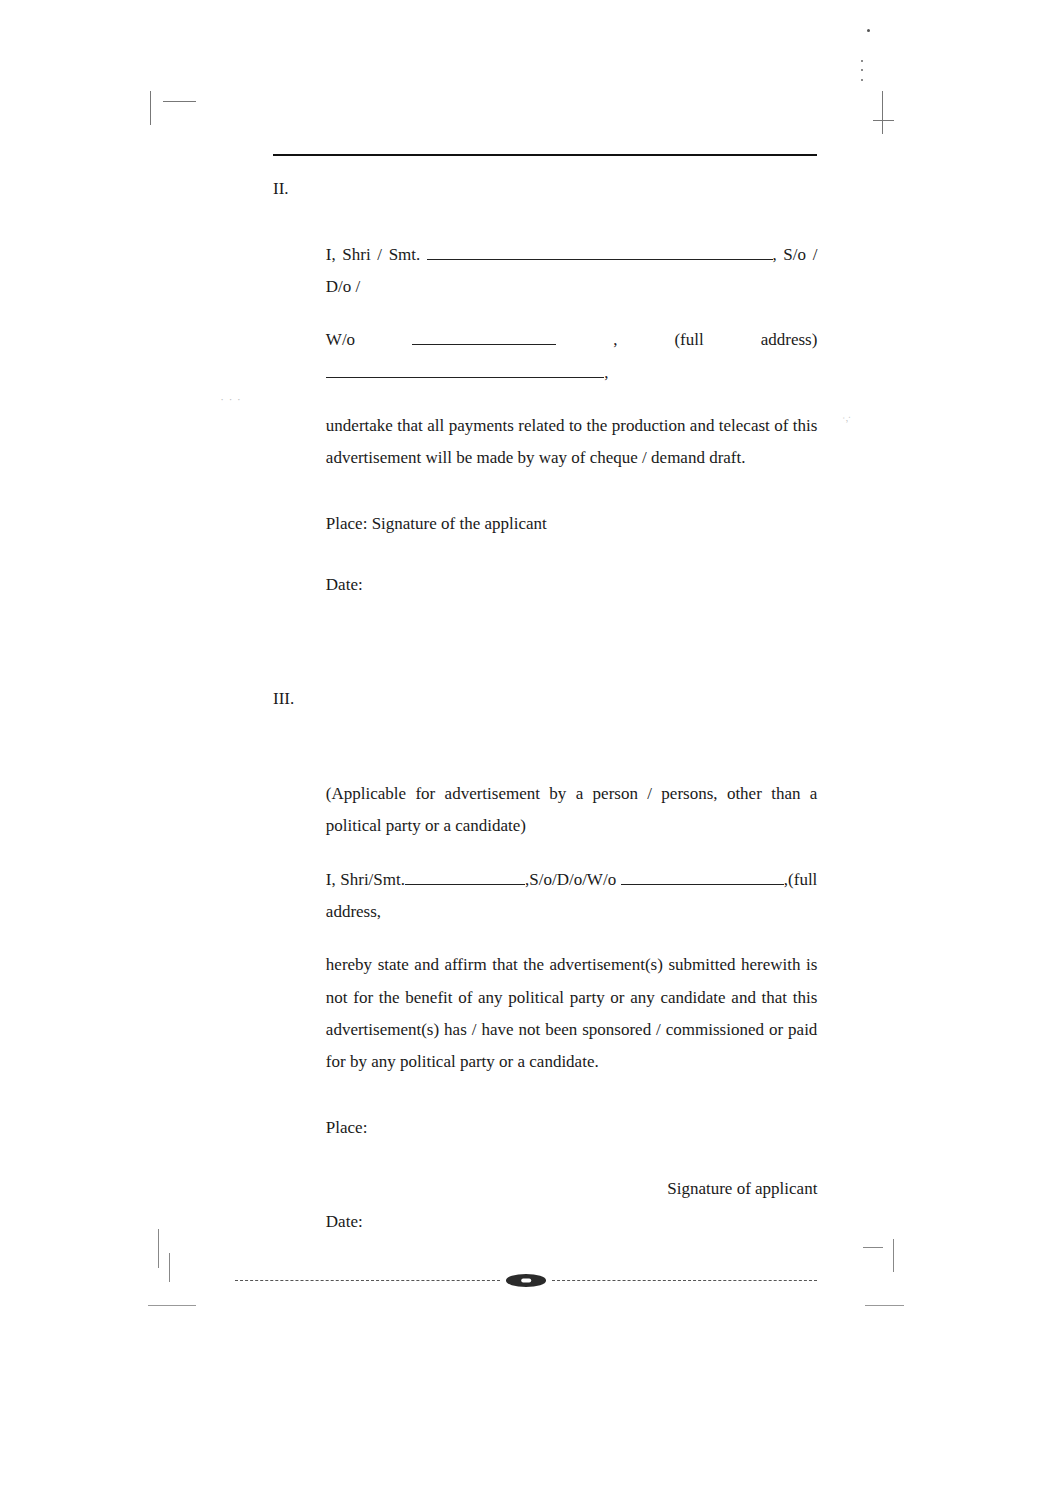· · ·
·,·
II.
I, Shri / Smt. , S/o / D/o /
W/o , (full address) ,
undertake that all payments related to the production and telecast of this advertisement will be made by way of cheque / demand draft.
Place: Signature of the applicant
Date:
III.
(Applicable for advertisement by a person / persons, other than a political party or a candidate)
I, Shri/Smt. ,S/o/D/o/W/o ,(full address,
hereby state and affirm that the advertisement(s) submitted herewith is not for the benefit of any political party or any candidate and that this advertisement(s) has / have not been sponsored / commissioned or paid for by any political party or a candidate.
Place:
Signature of applicant
Date: